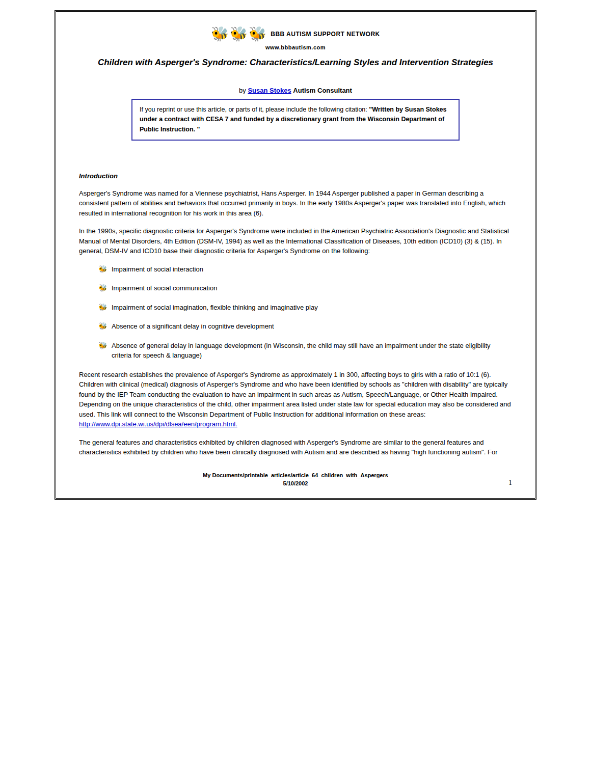🐝🐝🐝BBB AUTISM SUPPORT NETWORK
www.bbbautism.com
Children with Asperger's Syndrome: Characteristics/Learning Styles and Intervention Strategies
by Susan Stokes Autism Consultant
If you reprint or use this article, or parts of it, please include the following citation: "Written by Susan Stokes under a contract with CESA 7 and funded by a discretionary grant from the Wisconsin Department of Public Instruction. "
Introduction
Asperger's Syndrome was named for a Viennese psychiatrist, Hans Asperger. In 1944 Asperger published a paper in German describing a consistent pattern of abilities and behaviors that occurred primarily in boys. In the early 1980s Asperger's paper was translated into English, which resulted in international recognition for his work in this area (6).
In the 1990s, specific diagnostic criteria for Asperger's Syndrome were included in the American Psychiatric Association's Diagnostic and Statistical Manual of Mental Disorders, 4th Edition (DSM-IV, 1994) as well as the International Classification of Diseases, 10th edition (ICD10) (3) & (15). In general, DSM-IV and ICD10 base their diagnostic criteria for Asperger's Syndrome on the following:
Impairment of social interaction
Impairment of social communication
Impairment of social imagination, flexible thinking and imaginative play
Absence of a significant delay in cognitive development
Absence of general delay in language development (in Wisconsin, the child may still have an impairment under the state eligibility criteria for speech & language)
Recent research establishes the prevalence of Asperger's Syndrome as approximately 1 in 300, affecting boys to girls with a ratio of 10:1 (6). Children with clinical (medical) diagnosis of Asperger's Syndrome and who have been identified by schools as "children with disability" are typically found by the IEP Team conducting the evaluation to have an impairment in such areas as Autism, Speech/Language, or Other Health Impaired. Depending on the unique characteristics of the child, other impairment area listed under state law for special education may also be considered and used. This link will connect to the Wisconsin Department of Public Instruction for additional information on these areas: http://www.dpi.state.wi.us/dpi/dlsea/een/program.html.
The general features and characteristics exhibited by children diagnosed with Asperger's Syndrome are similar to the general features and characteristics exhibited by children who have been clinically diagnosed with Autism and are described as having "high functioning autism". For educational purposes, the remainder of this paper focuses on the child with Asperger's Syndrome who has been identified by the IEP Team as being a child with a disability. Much of the following information is
My Documents/printable_articles/article_64_children_with_Aspergers 5/10/2002 1